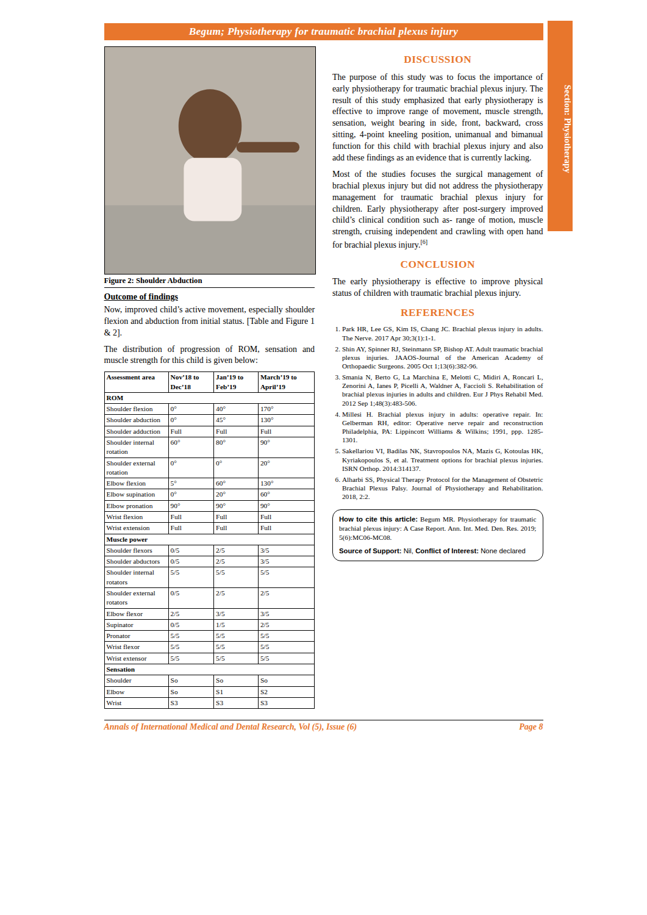Section: Physiotherapy
Begum; Physiotherapy for traumatic brachial plexus injury
Figure 2: Shoulder Abduction
Outcome of findings
Now, improved child’s active movement, especially shoulder flexion and abduction from initial status. [Table and Figure 1 & 2].
The distribution of progression of ROM, sensation and muscle strength for this child is given below:
| Assessment area | Nov’18 to Dec’18 | Jan’19 to Feb’19 | March’19 to April’19 |
| --- | --- | --- | --- |
| ROM |
| Shoulder flexion | 0° | 40° | 170° |
| Shoulder abduction | 0° | 45° | 130° |
| Shoulder adduction | Full | Full | Full |
| Shoulder internal rotation | 60° | 80° | 90° |
| Shoulder external rotation | 0° | 0° | 20° |
| Elbow flexion | 5° | 60° | 130° |
| Elbow supination | 0° | 20° | 60° |
| Elbow pronation | 90° | 90° | 90° |
| Wrist flexion | Full | Full | Full |
| Wrist extension | Full | Full | Full |
| Muscle power |
| Shoulder flexors | 0/5 | 2/5 | 3/5 |
| Shoulder abductors | 0/5 | 2/5 | 3/5 |
| Shoulder internal rotators | 5/5 | 5/5 | 5/5 |
| Shoulder external rotators | 0/5 | 2/5 | 2/5 |
| Elbow flexor | 2/5 | 3/5 | 3/5 |
| Supinator | 0/5 | 1/5 | 2/5 |
| Pronator | 5/5 | 5/5 | 5/5 |
| Wrist flexor | 5/5 | 5/5 | 5/5 |
| Wrist extensor | 5/5 | 5/5 | 5/5 |
| Sensation |
| Shoulder | So | So | So |
| Elbow | So | S1 | S2 |
| Wrist | S3 | S3 | S3 |
DISCUSSION
The purpose of this study was to focus the importance of early physiotherapy for traumatic brachial plexus injury. The result of this study emphasized that early physiotherapy is effective to improve range of movement, muscle strength, sensation, weight bearing in side, front, backward, cross sitting, 4-point kneeling position, unimanual and bimanual function for this child with brachial plexus injury and also add these findings as an evidence that is currently lacking.
Most of the studies focuses the surgical management of brachial plexus injury but did not address the physiotherapy management for traumatic brachial plexus injury for children. Early physiotherapy after post-surgery improved child’s clinical condition such as- range of motion, muscle strength, cruising independent and crawling with open hand for brachial plexus injury.[6]
CONCLUSION
The early physiotherapy is effective to improve physical status of children with traumatic brachial plexus injury.
REFERENCES
Park HR, Lee GS, Kim IS, Chang JC. Brachial plexus injury in adults. The Nerve. 2017 Apr 30;3(1):1-1.
Shin AY, Spinner RJ, Steinmann SP, Bishop AT. Adult traumatic brachial plexus injuries. JAAOS-Journal of the American Academy of Orthopaedic Surgeons. 2005 Oct 1;13(6):382-96.
Smania N, Berto G, La Marchina E, Melotti C, Midiri A, Roncari L, Zenorini A, Ianes P, Picelli A, Waldner A, Faccioli S. Rehabilitation of brachial plexus injuries in adults and children. Eur J Phys Rehabil Med. 2012 Sep 1;48(3):483-506.
Millesi H. Brachial plexus injury in adults: operative repair. In: Gelberman RH, editor: Operative nerve repair and reconstruction Philadelphia, PA: Lippincott Williams & Wilkins; 1991, ppp. 1285-1301.
Sakellariou VI, Badilas NK, Stavropoulos NA, Mazis G, Kotoulas HK, Kyriakopoulos S, et al. Treatment options for brachial plexus injuries. ISRN Orthop. 2014:314137.
Alharbi SS, Physical Therapy Protocol for the Management of Obstetric Brachial Plexus Palsy. Journal of Physiotherapy and Rehabilitation. 2018, 2:2.
How to cite this article: Begum MR. Physiotherapy for traumatic brachial plexus injury: A Case Report. Ann. Int. Med. Den. Res. 2019; 5(6):MC06-MC08.
Source of Support: Nil, Conflict of Interest: None declared
Annals of International Medical and Dental Research, Vol (5), Issue (6)
Page 8